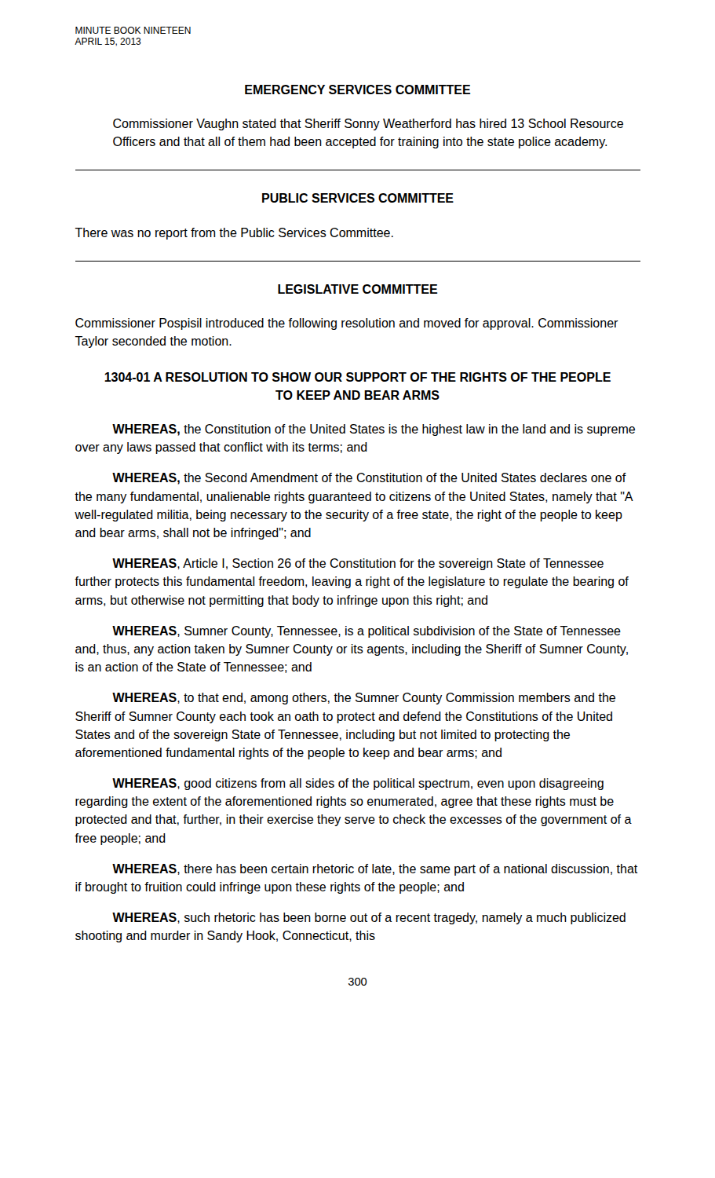MINUTE BOOK NINETEEN
APRIL 15, 2013
EMERGENCY SERVICES COMMITTEE
Commissioner Vaughn stated that Sheriff Sonny Weatherford has hired 13 School Resource Officers and that all of them had been accepted for training into the state police academy.
PUBLIC SERVICES COMMITTEE
There was no report from the Public Services Committee.
LEGISLATIVE COMMITTEE
Commissioner Pospisil introduced the following resolution and moved for approval. Commissioner Taylor seconded the motion.
1304-01 A RESOLUTION TO SHOW OUR SUPPORT OF THE RIGHTS OF THE PEOPLE TO KEEP AND BEAR ARMS
WHEREAS, the Constitution of the United States is the highest law in the land and is supreme over any laws passed that conflict with its terms; and
WHEREAS, the Second Amendment of the Constitution of the United States declares one of the many fundamental, unalienable rights guaranteed to citizens of the United States, namely that "A well-regulated militia, being necessary to the security of a free state, the right of the people to keep and bear arms, shall not be infringed"; and
WHEREAS, Article I, Section 26 of the Constitution for the sovereign State of Tennessee further protects this fundamental freedom, leaving a right of the legislature to regulate the bearing of arms, but otherwise not permitting that body to infringe upon this right; and
WHEREAS, Sumner County, Tennessee, is a political subdivision of the State of Tennessee and, thus, any action taken by Sumner County or its agents, including the Sheriff of Sumner County, is an action of the State of Tennessee; and
WHEREAS, to that end, among others, the Sumner County Commission members and the Sheriff of Sumner County each took an oath to protect and defend the Constitutions of the United States and of the sovereign State of Tennessee, including but not limited to protecting the aforementioned fundamental rights of the people to keep and bear arms; and
WHEREAS, good citizens from all sides of the political spectrum, even upon disagreeing regarding the extent of the aforementioned rights so enumerated, agree that these rights must be protected and that, further, in their exercise they serve to check the excesses of the government of a free people; and
WHEREAS, there has been certain rhetoric of late, the same part of a national discussion, that if brought to fruition could infringe upon these rights of the people; and
WHEREAS, such rhetoric has been borne out of a recent tragedy, namely a much publicized shooting and murder in Sandy Hook, Connecticut, this
300